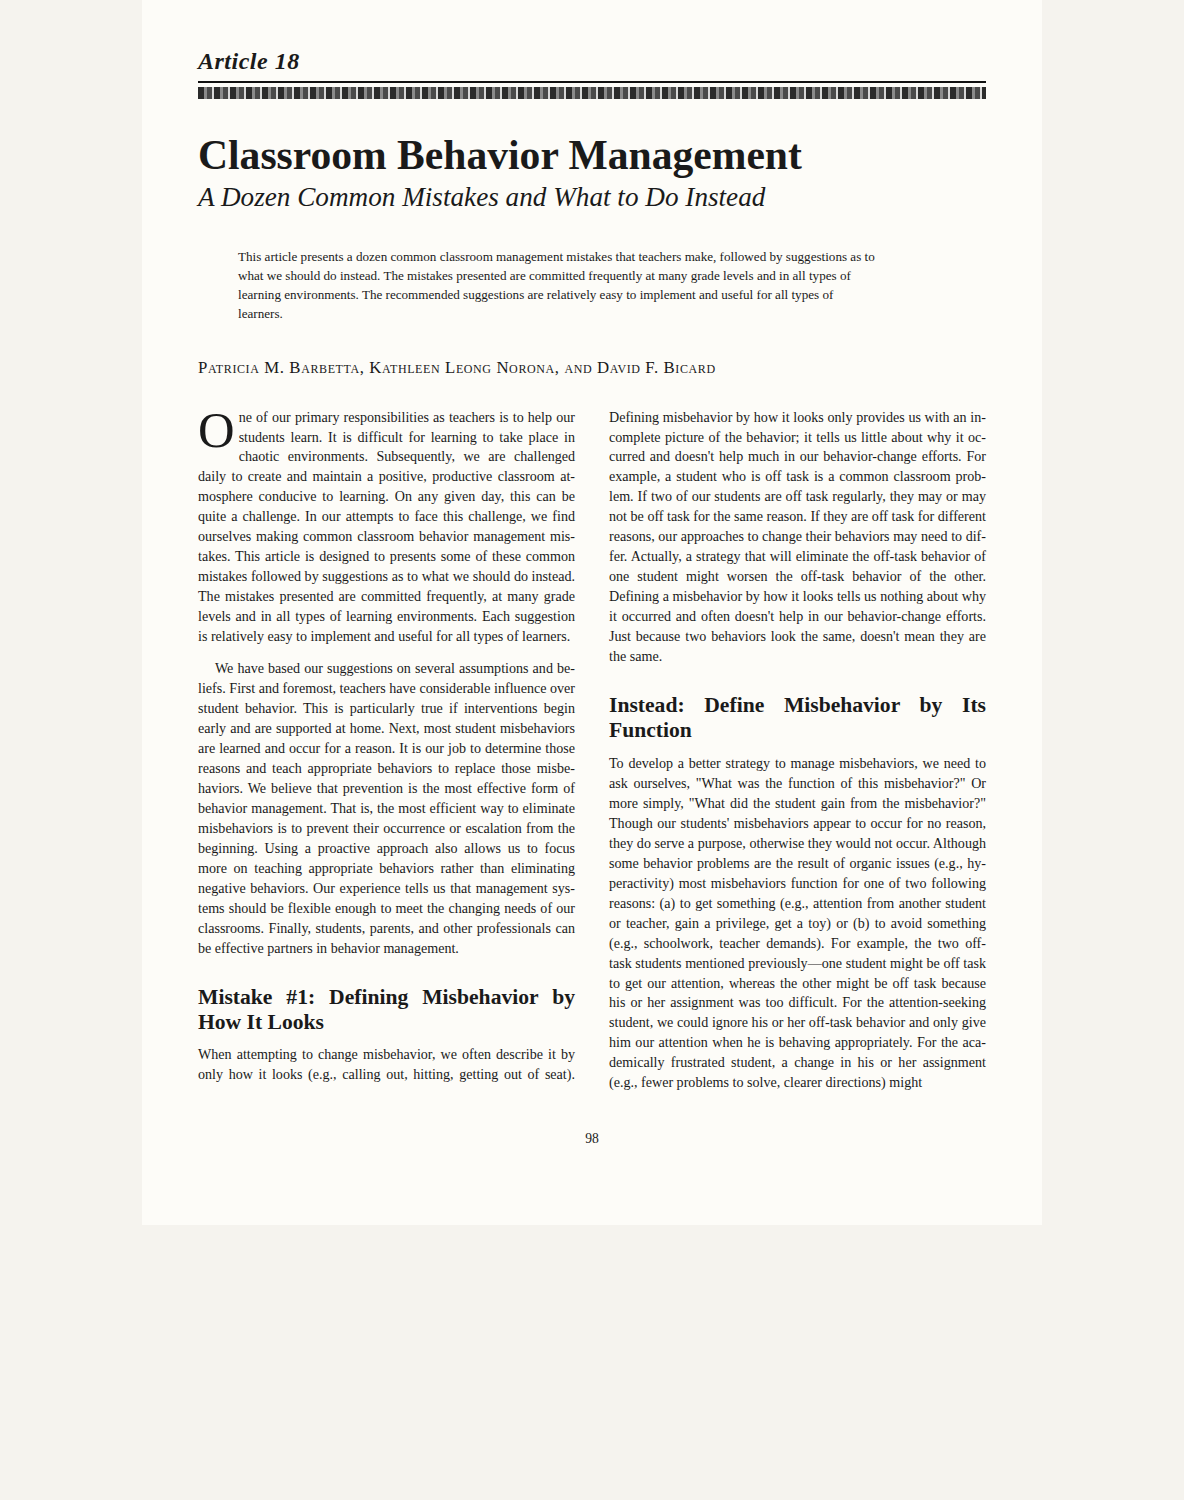Article 18
Classroom Behavior Management
A Dozen Common Mistakes and What to Do Instead
This article presents a dozen common classroom management mistakes that teachers make, followed by suggestions as to what we should do instead. The mistakes presented are committed frequently at many grade levels and in all types of learning environments. The recommended suggestions are relatively easy to implement and useful for all types of learners.
Patricia M. Barbetta, Kathleen Leong Norona, and David F. Bicard
One of our primary responsibilities as teachers is to help our students learn. It is difficult for learning to take place in chaotic environments. Subsequently, we are challenged daily to create and maintain a positive, productive classroom atmosphere conducive to learning. On any given day, this can be quite a challenge. In our attempts to face this challenge, we find ourselves making common classroom behavior management mistakes. This article is designed to presents some of these common mistakes followed by suggestions as to what we should do instead. The mistakes presented are committed frequently, at many grade levels and in all types of learning environments. Each suggestion is relatively easy to implement and useful for all types of learners.
We have based our suggestions on several assumptions and beliefs. First and foremost, teachers have considerable influence over student behavior. This is particularly true if interventions begin early and are supported at home. Next, most student misbehaviors are learned and occur for a reason. It is our job to determine those reasons and teach appropriate behaviors to replace those misbehaviors. We believe that prevention is the most effective form of behavior management. That is, the most efficient way to eliminate misbehaviors is to prevent their occurrence or escalation from the beginning. Using a proactive approach also allows us to focus more on teaching appropriate behaviors rather than eliminating negative behaviors. Our experience tells us that management systems should be flexible enough to meet the changing needs of our classrooms. Finally, students, parents, and other professionals can be effective partners in behavior management.
Mistake #1: Defining Misbehavior by How It Looks
When attempting to change misbehavior, we often describe it by only how it looks (e.g., calling out, hitting, getting out of seat). Defining misbehavior by how it looks only provides us with an incomplete picture of the behavior; it tells us little about why it occurred and doesn't help much in our behavior-change efforts. For example, a student who is off task is a common classroom problem. If two of our students are off task regularly, they may or may not be off task for the same reason. If they are off task for different reasons, our approaches to change their behaviors may need to differ. Actually, a strategy that will eliminate the off-task behavior of one student might worsen the off-task behavior of the other. Defining a misbehavior by how it looks tells us nothing about why it occurred and often doesn't help in our behavior-change efforts. Just because two behaviors look the same, doesn't mean they are the same.
Instead: Define Misbehavior by Its Function
To develop a better strategy to manage misbehaviors, we need to ask ourselves, "What was the function of this misbehavior?" Or more simply, "What did the student gain from the misbehavior?" Though our students' misbehaviors appear to occur for no reason, they do serve a purpose, otherwise they would not occur. Although some behavior problems are the result of organic issues (e.g., hyperactivity) most misbehaviors function for one of two following reasons: (a) to get something (e.g., attention from another student or teacher, gain a privilege, get a toy) or (b) to avoid something (e.g., schoolwork, teacher demands). For example, the two off-task students mentioned previously—one student might be off task to get our attention, whereas the other might be off task because his or her assignment was too difficult. For the attention-seeking student, we could ignore his or her off-task behavior and only give him our attention when he is behaving appropriately. For the academically frustrated student, a change in his or her assignment (e.g., fewer problems to solve, clearer directions) might
98